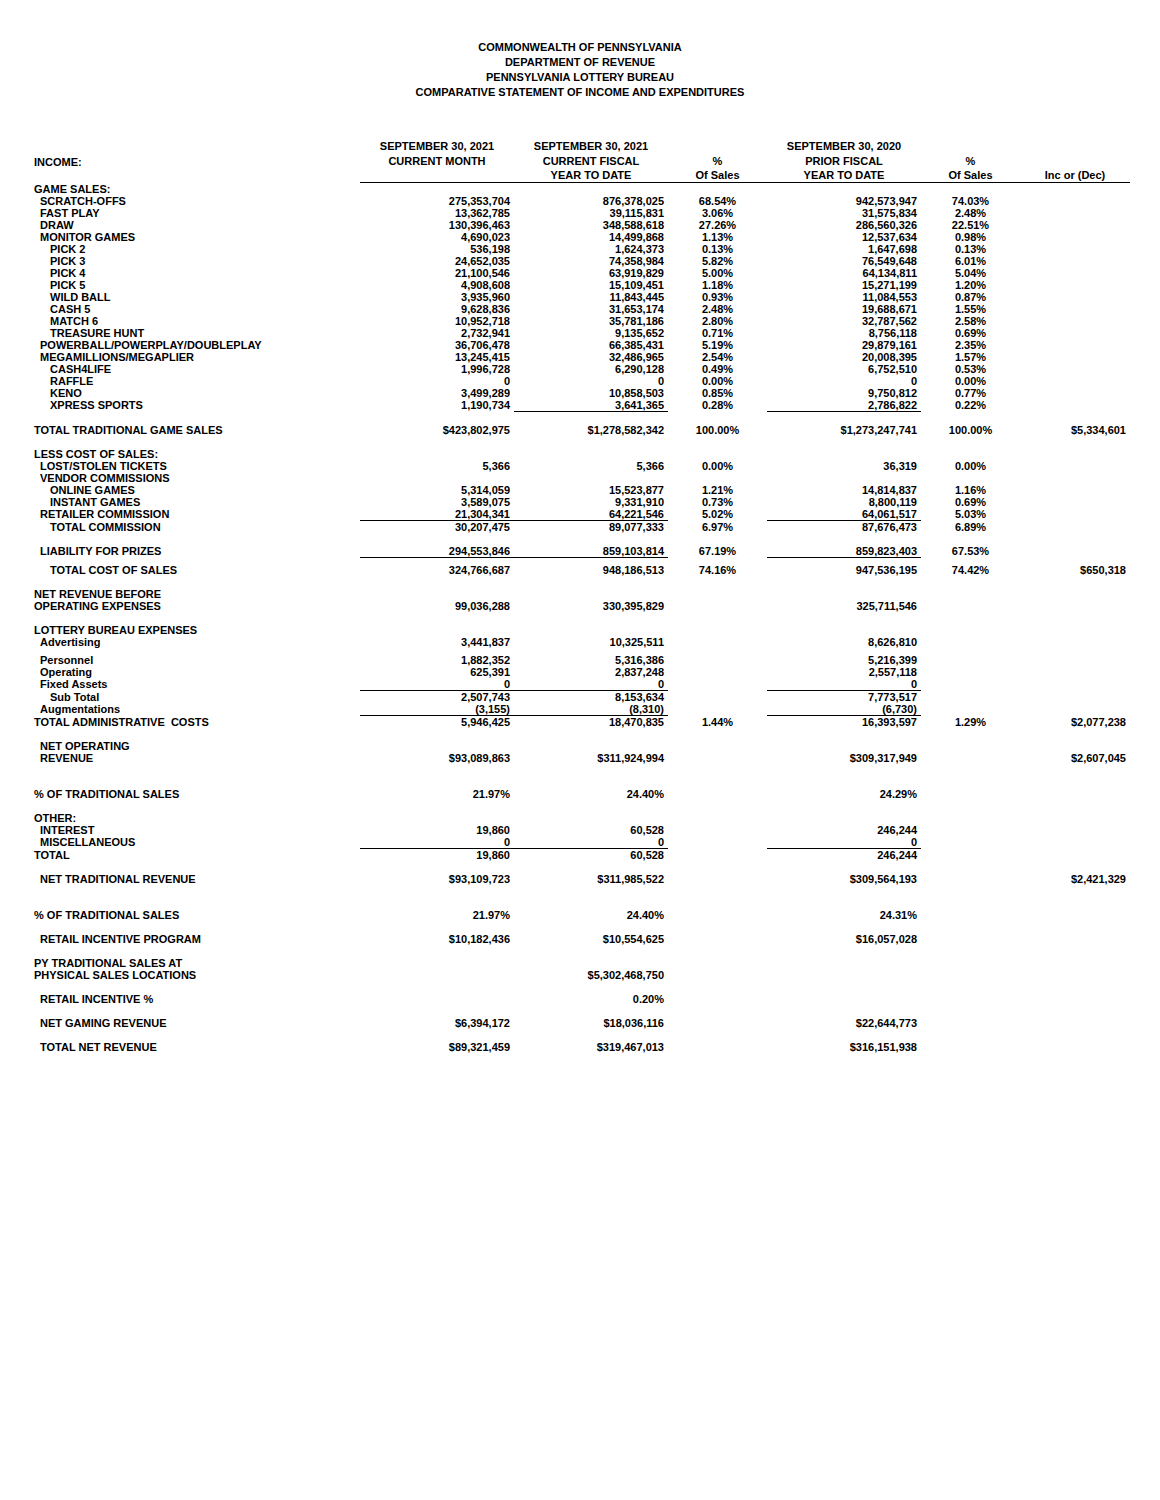COMMONWEALTH OF PENNSYLVANIA
DEPARTMENT OF REVENUE
PENNSYLVANIA LOTTERY BUREAU
COMPARATIVE STATEMENT OF INCOME AND EXPENDITURES
| | SEPTEMBER 30, 2021 | SEPTEMBER 30, 2021 | | SEPTEMBER 30, 2020 | | |
| INCOME: | CURRENT MONTH | CURRENT FISCAL | % | PRIOR FISCAL | % | |
| | | YEAR TO DATE | Of Sales | YEAR TO DATE | Of Sales | Inc or (Dec) |
| GAME SALES: | | | | | | |
| SCRATCH-OFFS | 275,353,704 | 876,378,025 | 68.54% | 942,573,947 | 74.03% | |
| FAST PLAY | 13,362,785 | 39,115,831 | 3.06% | 31,575,834 | 2.48% | |
| DRAW | 130,396,463 | 348,588,618 | 27.26% | 286,560,326 | 22.51% | |
| MONITOR GAMES | 4,690,023 | 14,499,868 | 1.13% | 12,537,634 | 0.98% | |
| PICK 2 | 536,198 | 1,624,373 | 0.13% | 1,647,698 | 0.13% | |
| PICK 3 | 24,652,035 | 74,358,984 | 5.82% | 76,549,648 | 6.01% | |
| PICK 4 | 21,100,546 | 63,919,829 | 5.00% | 64,134,811 | 5.04% | |
| PICK 5 | 4,908,608 | 15,109,451 | 1.18% | 15,271,199 | 1.20% | |
| WILD BALL | 3,935,960 | 11,843,445 | 0.93% | 11,084,553 | 0.87% | |
| CASH 5 | 9,628,836 | 31,653,174 | 2.48% | 19,688,671 | 1.55% | |
| MATCH 6 | 10,952,718 | 35,781,186 | 2.80% | 32,787,562 | 2.58% | |
| TREASURE HUNT | 2,732,941 | 9,135,652 | 0.71% | 8,756,118 | 0.69% | |
| POWERBALL/POWERPLAY/DOUBLEPLAY | 36,706,478 | 66,385,431 | 5.19% | 29,879,161 | 2.35% | |
| MEGAMILLIONS/MEGAPLIER | 13,245,415 | 32,486,965 | 2.54% | 20,008,395 | 1.57% | |
| CASH4LIFE | 1,996,728 | 6,290,128 | 0.49% | 6,752,510 | 0.53% | |
| RAFFLE | 0 | 0 | 0.00% | 0 | 0.00% | |
| KENO | 3,499,289 | 10,858,503 | 0.85% | 9,750,812 | 0.77% | |
| XPRESS SPORTS | 1,190,734 | 3,641,365 | 0.28% | 2,786,822 | 0.22% | |
| TOTAL TRADITIONAL GAME SALES | $423,802,975 | $1,278,582,342 | 100.00% | $1,273,247,741 | 100.00% | $5,334,601 |
| LESS COST OF SALES: | | | | | | |
| LOST/STOLEN TICKETS | 5,366 | 5,366 | 0.00% | 36,319 | 0.00% | |
| VENDOR COMMISSIONS | | | | | | |
| ONLINE GAMES | 5,314,059 | 15,523,877 | 1.21% | 14,814,837 | 1.16% | |
| INSTANT GAMES | 3,589,075 | 9,331,910 | 0.73% | 8,800,119 | 0.69% | |
| RETAILER COMMISSION | 21,304,341 | 64,221,546 | 5.02% | 64,061,517 | 5.03% | |
| TOTAL COMMISSION | 30,207,475 | 89,077,333 | 6.97% | 87,676,473 | 6.89% | |
| LIABILITY FOR PRIZES | 294,553,846 | 859,103,814 | 67.19% | 859,823,403 | 67.53% | |
| TOTAL COST OF SALES | 324,766,687 | 948,186,513 | 74.16% | 947,536,195 | 74.42% | $650,318 |
| NET REVENUE BEFORE | | | | | | |
| OPERATING EXPENSES | 99,036,288 | 330,395,829 | | 325,711,546 | | |
| LOTTERY BUREAU EXPENSES | | | | | | |
| Advertising | 3,441,837 | 10,325,511 | | 8,626,810 | | |
| Personnel | 1,882,352 | 5,316,386 | | 5,216,399 | | |
| Operating | 625,391 | 2,837,248 | | 2,557,118 | | |
| Fixed Assets | 0 | 0 | | 0 | | |
| Sub Total | 2,507,743 | 8,153,634 | | 7,773,517 | | |
| Augmentations | (3,155) | (8,310) | | (6,730) | | |
| TOTAL ADMINISTRATIVE COSTS | 5,946,425 | 18,470,835 | 1.44% | 16,393,597 | 1.29% | $2,077,238 |
| NET OPERATING | | | | | | |
| REVENUE | $93,089,863 | $311,924,994 | | $309,317,949 | | $2,607,045 |
| % OF TRADITIONAL SALES | 21.97% | 24.40% | | 24.29% | | |
| OTHER: | | | | | | |
| INTEREST | 19,860 | 60,528 | | 246,244 | | |
| MISCELLANEOUS | 0 | 0 | | 0 | | |
| TOTAL | 19,860 | 60,528 | | 246,244 | | |
| NET TRADITIONAL REVENUE | $93,109,723 | $311,985,522 | | $309,564,193 | | $2,421,329 |
| % OF TRADITIONAL SALES | 21.97% | 24.40% | | 24.31% | | |
| RETAIL INCENTIVE PROGRAM | $10,182,436 | $10,554,625 | | $16,057,028 | | |
| PY TRADITIONAL SALES AT | | | | | | |
| PHYSICAL SALES LOCATIONS | | $5,302,468,750 | | | | |
| RETAIL INCENTIVE % | | 0.20% | | | | |
| NET GAMING REVENUE | $6,394,172 | $18,036,116 | | $22,644,773 | | |
| TOTAL NET REVENUE | $89,321,459 | $319,467,013 | | $316,151,938 | | |